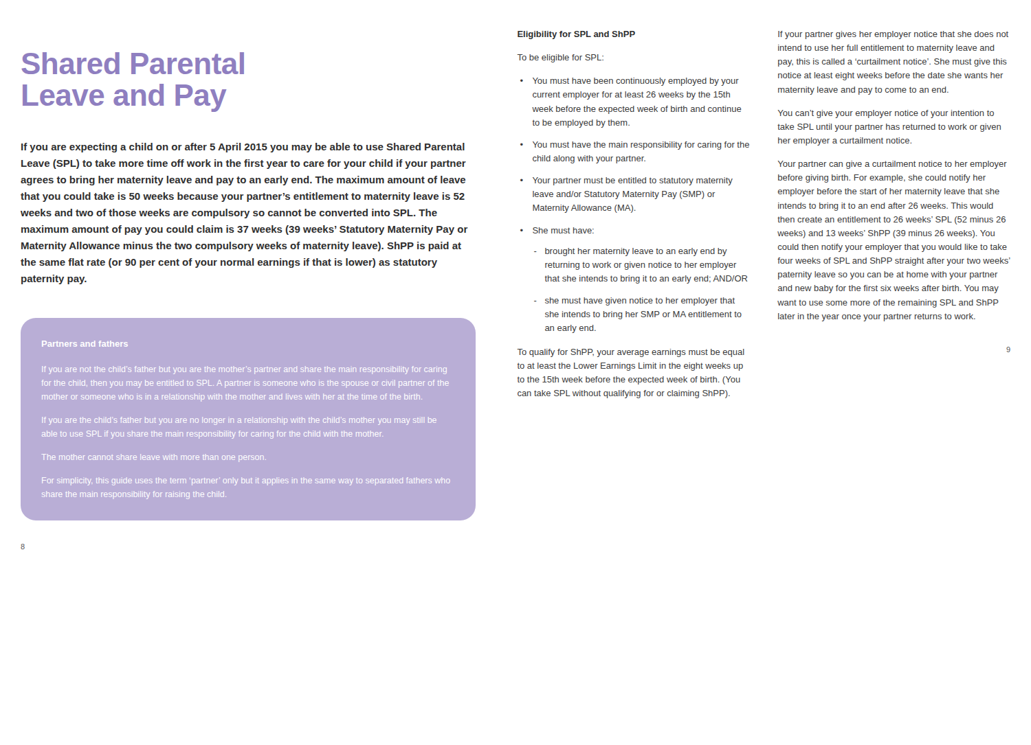Shared Parental
Leave and Pay
If you are expecting a child on or after 5 April 2015 you may be able to use Shared Parental Leave (SPL) to take more time off work in the first year to care for your child if your partner agrees to bring her maternity leave and pay to an early end. The maximum amount of leave that you could take is 50 weeks because your partner’s entitlement to maternity leave is 52 weeks and two of those weeks are compulsory so cannot be converted into SPL. The maximum amount of pay you could claim is 37 weeks (39 weeks’ Statutory Maternity Pay or Maternity Allowance minus the two compulsory weeks of maternity leave). ShPP is paid at the same flat rate (or 90 per cent of your normal earnings if that is lower) as statutory paternity pay.
Partners and fathers
If you are not the child’s father but you are the mother’s partner and share the main responsibility for caring for the child, then you may be entitled to SPL. A partner is someone who is the spouse or civil partner of the mother or someone who is in a relationship with the mother and lives with her at the time of the birth.
If you are the child’s father but you are no longer in a relationship with the child’s mother you may still be able to use SPL if you share the main responsibility for caring for the child with the mother.
The mother cannot share leave with more than one person.
For simplicity, this guide uses the term ‘partner’ only but it applies in the same way to separated fathers who share the main responsibility for raising the child.
8
Eligibility for SPL and ShPP
To be eligible for SPL:
You must have been continuously employed by your current employer for at least 26 weeks by the 15th week before the expected week of birth and continue to be employed by them.
You must have the main responsibility for caring for the child along with your partner.
Your partner must be entitled to statutory maternity leave and/or Statutory Maternity Pay (SMP) or Maternity Allowance (MA).
She must have:
brought her maternity leave to an early end by returning to work or given notice to her employer that she intends to bring it to an early end; AND/OR
she must have given notice to her employer that she intends to bring her SMP or MA entitlement to an early end.
To qualify for ShPP, your average earnings must be equal to at least the Lower Earnings Limit in the eight weeks up to the 15th week before the expected week of birth. (You can take SPL without qualifying for or claiming ShPP).
If your partner gives her employer notice that she does not intend to use her full entitlement to maternity leave and pay, this is called a ‘curtailment notice’. She must give this notice at least eight weeks before the date she wants her maternity leave and pay to come to an end.
You can’t give your employer notice of your intention to take SPL until your partner has returned to work or given her employer a curtailment notice.
Your partner can give a curtailment notice to her employer before giving birth. For example, she could notify her employer before the start of her maternity leave that she intends to bring it to an end after 26 weeks. This would then create an entitlement to 26 weeks’ SPL (52 minus 26 weeks) and 13 weeks’ ShPP (39 minus 26 weeks). You could then notify your employer that you would like to take four weeks of SPL and ShPP straight after your two weeks’ paternity leave so you can be at home with your partner and new baby for the first six weeks after birth. You may want to use some more of the remaining SPL and ShPP later in the year once your partner returns to work.
9